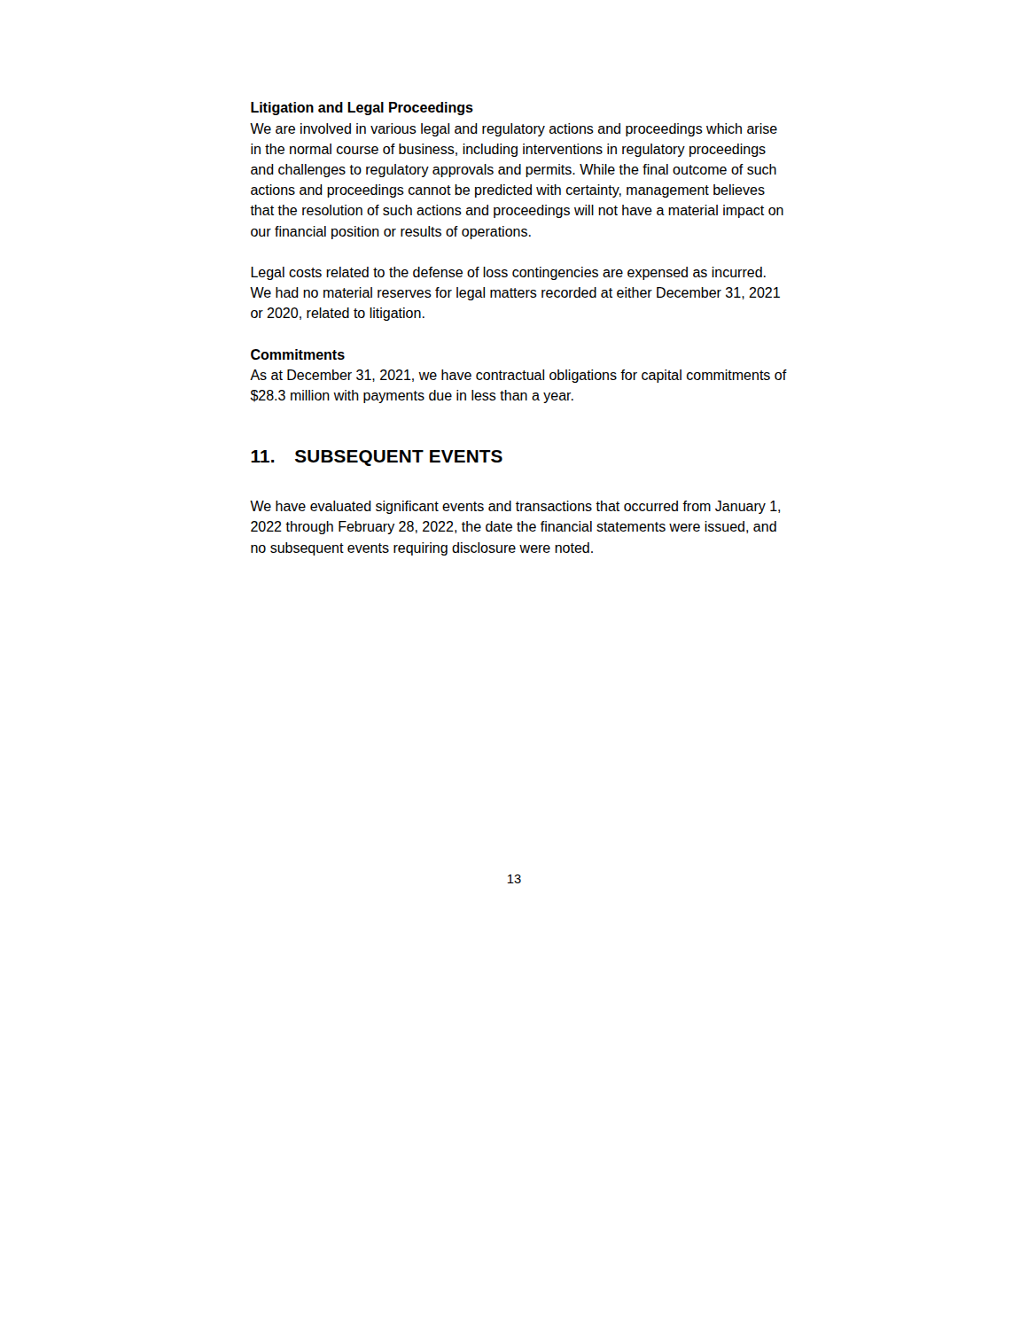Litigation and Legal Proceedings
We are involved in various legal and regulatory actions and proceedings which arise in the normal course of business, including interventions in regulatory proceedings and challenges to regulatory approvals and permits. While the final outcome of such actions and proceedings cannot be predicted with certainty, management believes that the resolution of such actions and proceedings will not have a material impact on our financial position or results of operations.
Legal costs related to the defense of loss contingencies are expensed as incurred. We had no material reserves for legal matters recorded at either December 31, 2021 or 2020, related to litigation.
Commitments
As at December 31, 2021, we have contractual obligations for capital commitments of $28.3 million with payments due in less than a year.
11. SUBSEQUENT EVENTS
We have evaluated significant events and transactions that occurred from January 1, 2022 through February 28, 2022, the date the financial statements were issued, and no subsequent events requiring disclosure were noted.
13